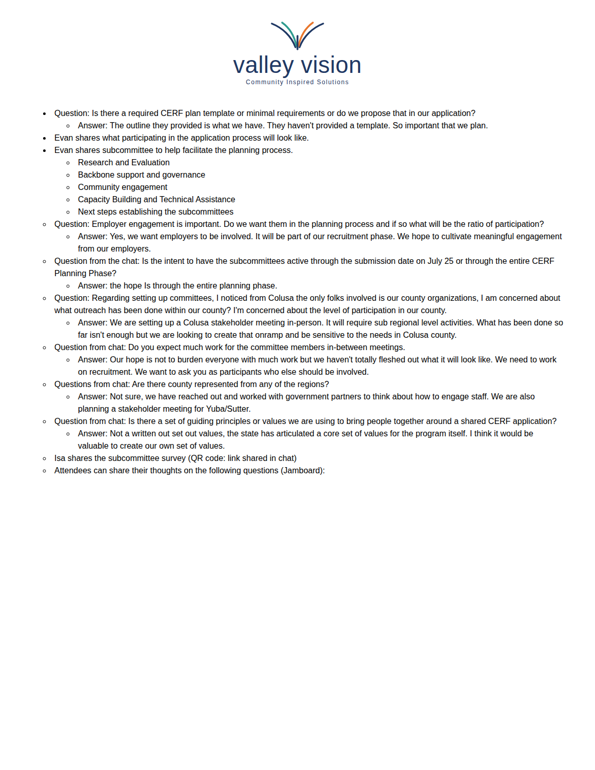valley vision
Community Inspired Solutions
Question: Is there a required CERF plan template or minimal requirements or do we propose that in our application?
Answer: The outline they provided is what we have. They haven't provided a template. So important that we plan.
Evan shares what participating in the application process will look like.
Evan shares subcommittee to help facilitate the planning process.
Research and Evaluation
Backbone support and governance
Community engagement
Capacity Building and Technical Assistance
Next steps establishing the subcommittees
Question: Employer engagement is important. Do we want them in the planning process and if so what will be the ratio of participation?
Answer: Yes, we want employers to be involved. It will be part of our recruitment phase. We hope to cultivate meaningful engagement from our employers.
Question from the chat: Is the intent to have the subcommittees active through the submission date on July 25 or through the entire CERF Planning Phase?
Answer: the hope Is through the entire planning phase.
Question: Regarding setting up committees, I noticed from Colusa the only folks involved is our county organizations, I am concerned about what outreach has been done within our county? I'm concerned about the level of participation in our county.
Answer: We are setting up a Colusa stakeholder meeting in-person. It will require sub regional level activities. What has been done so far isn't enough but we are looking to create that onramp and be sensitive to the needs in Colusa county.
Question from chat: Do you expect much work for the committee members in-between meetings.
Answer: Our hope is not to burden everyone with much work but we haven't totally fleshed out what it will look like. We need to work on recruitment. We want to ask you as participants who else should be involved.
Questions from chat: Are there county represented from any of the regions?
Answer: Not sure, we have reached out and worked with government partners to think about how to engage staff. We are also planning a stakeholder meeting for Yuba/Sutter.
Question from chat: Is there a set of guiding principles or values we are using to bring people together around a shared CERF application?
Answer: Not a written out set out values, the state has articulated a core set of values for the program itself. I think it would be valuable to create our own set of values.
Isa shares the subcommittee survey (QR code: link shared in chat)
Attendees can share their thoughts on the following questions (Jamboard):